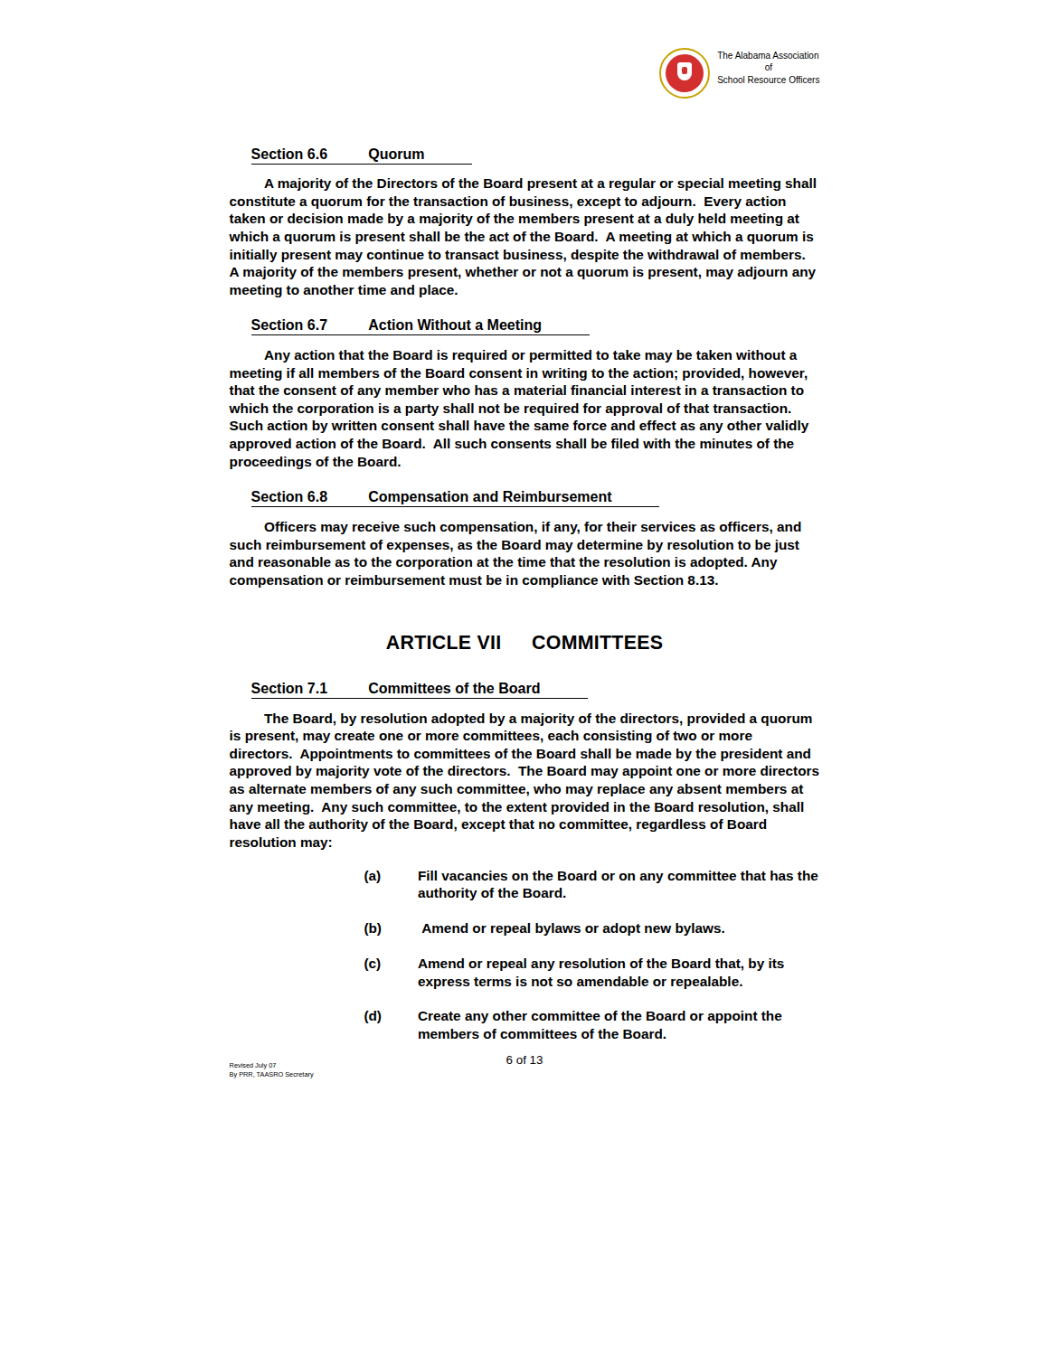The Alabama Association
of School Resource Officers
Section 6.6 Quorum
A majority of the Directors of the Board present at a regular or special meeting shall constitute a quorum for the transaction of business, except to adjourn. Every action taken or decision made by a majority of the members present at a duly held meeting at which a quorum is present shall be the act of the Board. A meeting at which a quorum is initially present may continue to transact business, despite the withdrawal of members. A majority of the members present, whether or not a quorum is present, may adjourn any meeting to another time and place.
Section 6.7 Action Without a Meeting
Any action that the Board is required or permitted to take may be taken without a meeting if all members of the Board consent in writing to the action; provided, however, that the consent of any member who has a material financial interest in a transaction to which the corporation is a party shall not be required for approval of that transaction. Such action by written consent shall have the same force and effect as any other validly approved action of the Board. All such consents shall be filed with the minutes of the proceedings of the Board.
Section 6.8 Compensation and Reimbursement
Officers may receive such compensation, if any, for their services as officers, and such reimbursement of expenses, as the Board may determine by resolution to be just and reasonable as to the corporation at the time that the resolution is adopted. Any compensation or reimbursement must be in compliance with Section 8.13.
ARTICLE VII COMMITTEES
Section 7.1 Committees of the Board
The Board, by resolution adopted by a majority of the directors, provided a quorum is present, may create one or more committees, each consisting of two or more directors. Appointments to committees of the Board shall be made by the president and approved by majority vote of the directors. The Board may appoint one or more directors as alternate members of any such committee, who may replace any absent members at any meeting. Any such committee, to the extent provided in the Board resolution, shall have all the authority of the Board, except that no committee, regardless of Board resolution may:
(a) Fill vacancies on the Board or on any committee that has the authority of the Board.
(b) Amend or repeal bylaws or adopt new bylaws.
(c) Amend or repeal any resolution of the Board that, by its express terms is not so amendable or repealable.
(d) Create any other committee of the Board or appoint the members of committees of the Board.
6 of 13
Revised July 07
By PRR, TAASRO Secretary